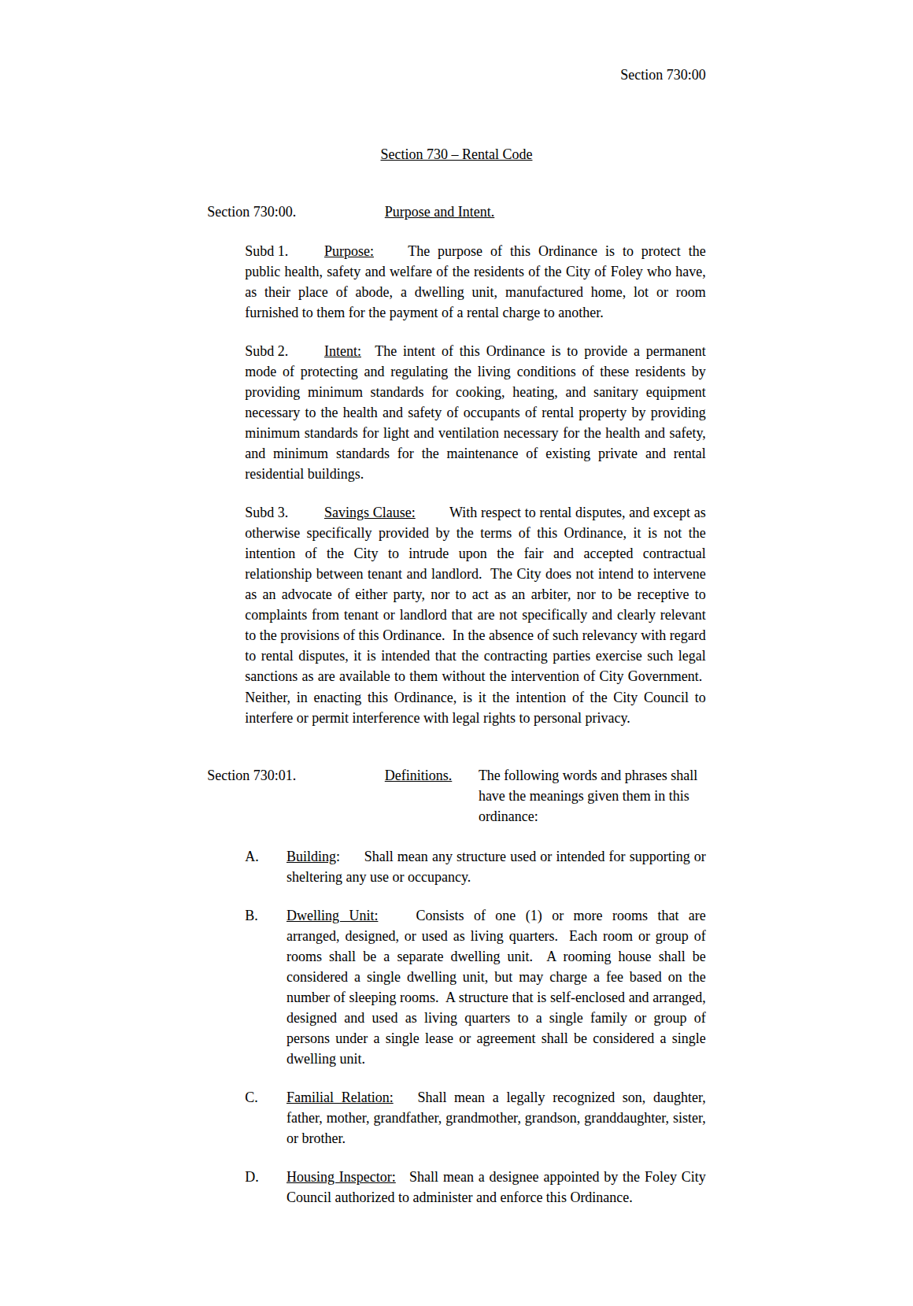Section 730:00
Section 730 – Rental Code
Section 730:00. Purpose and Intent.
Subd 1. Purpose: The purpose of this Ordinance is to protect the public health, safety and welfare of the residents of the City of Foley who have, as their place of abode, a dwelling unit, manufactured home, lot or room furnished to them for the payment of a rental charge to another.
Subd 2. Intent: The intent of this Ordinance is to provide a permanent mode of protecting and regulating the living conditions of these residents by providing minimum standards for cooking, heating, and sanitary equipment necessary to the health and safety of occupants of rental property by providing minimum standards for light and ventilation necessary for the health and safety, and minimum standards for the maintenance of existing private and rental residential buildings.
Subd 3. Savings Clause: With respect to rental disputes, and except as otherwise specifically provided by the terms of this Ordinance, it is not the intention of the City to intrude upon the fair and accepted contractual relationship between tenant and landlord. The City does not intend to intervene as an advocate of either party, nor to act as an arbiter, nor to be receptive to complaints from tenant or landlord that are not specifically and clearly relevant to the provisions of this Ordinance. In the absence of such relevancy with regard to rental disputes, it is intended that the contracting parties exercise such legal sanctions as are available to them without the intervention of City Government. Neither, in enacting this Ordinance, is it the intention of the City Council to interfere or permit interference with legal rights to personal privacy.
Section 730:01. Definitions. The following words and phrases shall have the meanings given them in this ordinance:
A. Building: Shall mean any structure used or intended for supporting or sheltering any use or occupancy.
B. Dwelling Unit: Consists of one (1) or more rooms that are arranged, designed, or used as living quarters. Each room or group of rooms shall be a separate dwelling unit. A rooming house shall be considered a single dwelling unit, but may charge a fee based on the number of sleeping rooms. A structure that is self-enclosed and arranged, designed and used as living quarters to a single family or group of persons under a single lease or agreement shall be considered a single dwelling unit.
C. Familial Relation: Shall mean a legally recognized son, daughter, father, mother, grandfather, grandmother, grandson, granddaughter, sister, or brother.
D. Housing Inspector: Shall mean a designee appointed by the Foley City Council authorized to administer and enforce this Ordinance.